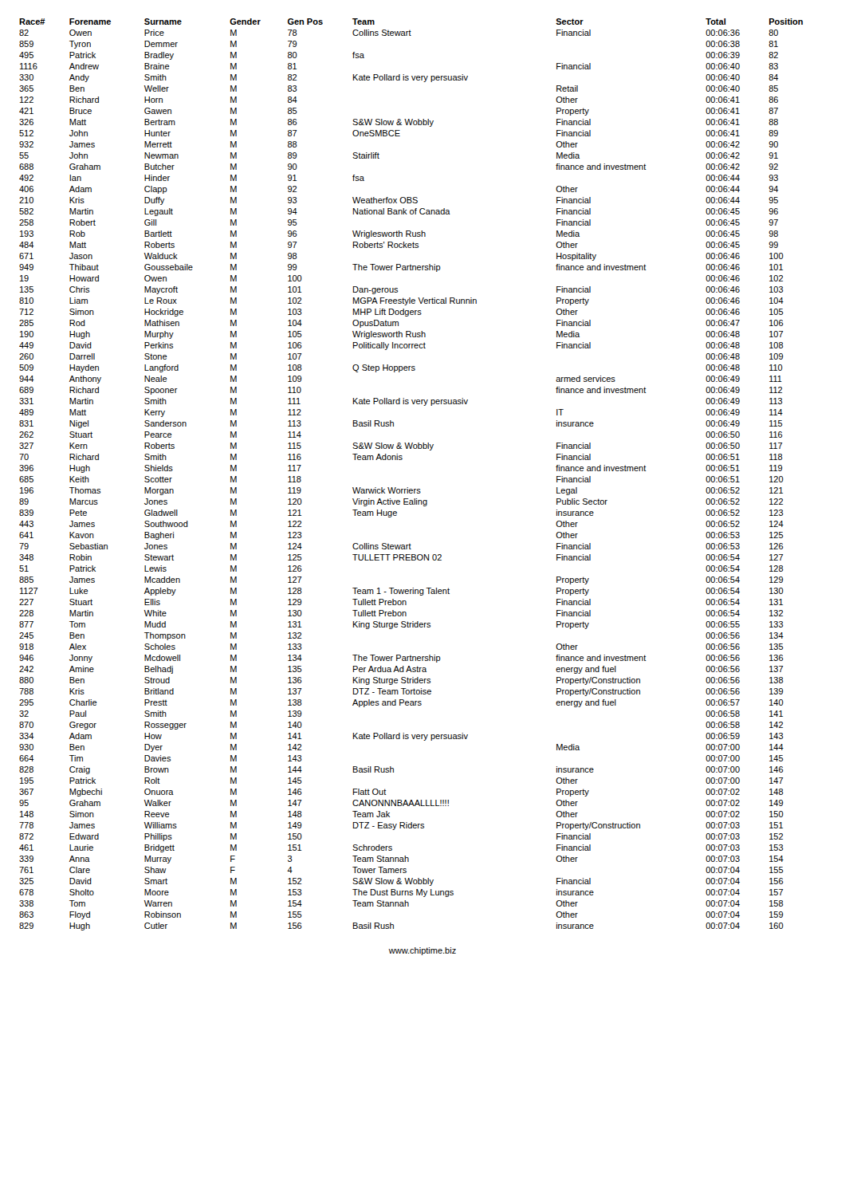| Race# | Forename | Surname | Gender | Gen Pos | Team | Sector | Total | Position |
| --- | --- | --- | --- | --- | --- | --- | --- | --- |
| 82 | Owen | Price | M | 78 | Collins Stewart | Financial | 00:06:36 | 80 |
| 859 | Tyron | Demmer | M | 79 | | | 00:06:38 | 81 |
| 495 | Patrick | Bradley | M | 80 | fsa | | 00:06:39 | 82 |
| 1116 | Andrew | Braine | M | 81 | | Financial | 00:06:40 | 83 |
| 330 | Andy | Smith | M | 82 | Kate Pollard is very persuasiv | | 00:06:40 | 84 |
| 365 | Ben | Weller | M | 83 | | Retail | 00:06:40 | 85 |
| 122 | Richard | Horn | M | 84 | | Other | 00:06:41 | 86 |
| 421 | Bruce | Gawen | M | 85 | | Property | 00:06:41 | 87 |
| 326 | Matt | Bertram | M | 86 | S&W Slow & Wobbly | Financial | 00:06:41 | 88 |
| 512 | John | Hunter | M | 87 | OneSMBCE | Financial | 00:06:41 | 89 |
| 932 | James | Merrett | M | 88 | | Other | 00:06:42 | 90 |
| 55 | John | Newman | M | 89 | Stairlift | Media | 00:06:42 | 91 |
| 688 | Graham | Butcher | M | 90 | | finance and investment | 00:06:42 | 92 |
| 492 | Ian | Hinder | M | 91 | fsa | | 00:06:44 | 93 |
| 406 | Adam | Clapp | M | 92 | | Other | 00:06:44 | 94 |
| 210 | Kris | Duffy | M | 93 | Weatherfox OBS | Financial | 00:06:44 | 95 |
| 582 | Martin | Legault | M | 94 | National Bank of Canada | Financial | 00:06:45 | 96 |
| 258 | Robert | Gill | M | 95 | | Financial | 00:06:45 | 97 |
| 193 | Rob | Bartlett | M | 96 | Wriglesworth Rush | Media | 00:06:45 | 98 |
| 484 | Matt | Roberts | M | 97 | Roberts' Rockets | Other | 00:06:45 | 99 |
| 671 | Jason | Walduck | M | 98 | | Hospitality | 00:06:46 | 100 |
| 949 | Thibaut | Goussebaile | M | 99 | The Tower Partnership | finance and investment | 00:06:46 | 101 |
| 19 | Howard | Owen | M | 100 | | | 00:06:46 | 102 |
| 135 | Chris | Maycroft | M | 101 | Dan-gerous | Financial | 00:06:46 | 103 |
| 810 | Liam | Le Roux | M | 102 | MGPA Freestyle Vertical Runnin | Property | 00:06:46 | 104 |
| 712 | Simon | Hockridge | M | 103 | MHP Lift Dodgers | Other | 00:06:46 | 105 |
| 285 | Rod | Mathisen | M | 104 | OpusDatum | Financial | 00:06:47 | 106 |
| 190 | Hugh | Murphy | M | 105 | Wriglesworth Rush | Media | 00:06:48 | 107 |
| 449 | David | Perkins | M | 106 | Politically Incorrect | Financial | 00:06:48 | 108 |
| 260 | Darrell | Stone | M | 107 | | | 00:06:48 | 109 |
| 509 | Hayden | Langford | M | 108 | Q Step Hoppers | | 00:06:48 | 110 |
| 944 | Anthony | Neale | M | 109 | | armed services | 00:06:49 | 111 |
| 689 | Richard | Spooner | M | 110 | | finance and investment | 00:06:49 | 112 |
| 331 | Martin | Smith | M | 111 | Kate Pollard is very persuasiv | | 00:06:49 | 113 |
| 489 | Matt | Kerry | M | 112 | | IT | 00:06:49 | 114 |
| 831 | Nigel | Sanderson | M | 113 | Basil Rush | insurance | 00:06:49 | 115 |
| 262 | Stuart | Pearce | M | 114 | | | 00:06:50 | 116 |
| 327 | Kern | Roberts | M | 115 | S&W Slow & Wobbly | Financial | 00:06:50 | 117 |
| 70 | Richard | Smith | M | 116 | Team Adonis | Financial | 00:06:51 | 118 |
| 396 | Hugh | Shields | M | 117 | | finance and investment | 00:06:51 | 119 |
| 685 | Keith | Scotter | M | 118 | | Financial | 00:06:51 | 120 |
| 196 | Thomas | Morgan | M | 119 | Warwick Worriers | Legal | 00:06:52 | 121 |
| 89 | Marcus | Jones | M | 120 | Virgin Active Ealing | Public Sector | 00:06:52 | 122 |
| 839 | Pete | Gladwell | M | 121 | Team Huge | insurance | 00:06:52 | 123 |
| 443 | James | Southwood | M | 122 | | Other | 00:06:52 | 124 |
| 641 | Kavon | Bagheri | M | 123 | | Other | 00:06:53 | 125 |
| 79 | Sebastian | Jones | M | 124 | Collins Stewart | Financial | 00:06:53 | 126 |
| 348 | Robin | Stewart | M | 125 | TULLETT PREBON 02 | Financial | 00:06:54 | 127 |
| 51 | Patrick | Lewis | M | 126 | | | 00:06:54 | 128 |
| 885 | James | Mcadden | M | 127 | | Property | 00:06:54 | 129 |
| 1127 | Luke | Appleby | M | 128 | Team 1 - Towering Talent | Property | 00:06:54 | 130 |
| 227 | Stuart | Ellis | M | 129 | Tullett Prebon | Financial | 00:06:54 | 131 |
| 228 | Martin | White | M | 130 | Tullett Prebon | Financial | 00:06:54 | 132 |
| 877 | Tom | Mudd | M | 131 | King Sturge Striders | Property | 00:06:55 | 133 |
| 245 | Ben | Thompson | M | 132 | | | 00:06:56 | 134 |
| 918 | Alex | Scholes | M | 133 | | Other | 00:06:56 | 135 |
| 946 | Jonny | Mcdowell | M | 134 | The Tower Partnership | finance and investment | 00:06:56 | 136 |
| 242 | Amine | Belhadj | M | 135 | Per Ardua Ad Astra | energy and fuel | 00:06:56 | 137 |
| 880 | Ben | Stroud | M | 136 | King Sturge Striders | Property/Construction | 00:06:56 | 138 |
| 788 | Kris | Britland | M | 137 | DTZ - Team Tortoise | Property/Construction | 00:06:56 | 139 |
| 295 | Charlie | Prestt | M | 138 | Apples and Pears | energy and fuel | 00:06:57 | 140 |
| 32 | Paul | Smith | M | 139 | | | 00:06:58 | 141 |
| 870 | Gregor | Rossegger | M | 140 | | | 00:06:58 | 142 |
| 334 | Adam | How | M | 141 | Kate Pollard is very persuasiv | | 00:06:59 | 143 |
| 930 | Ben | Dyer | M | 142 | | Media | 00:07:00 | 144 |
| 664 | Tim | Davies | M | 143 | | | 00:07:00 | 145 |
| 828 | Craig | Brown | M | 144 | Basil Rush | insurance | 00:07:00 | 146 |
| 195 | Patrick | Rolt | M | 145 | | Other | 00:07:00 | 147 |
| 367 | Mgbechi | Onuora | M | 146 | Flatt Out | Property | 00:07:02 | 148 |
| 95 | Graham | Walker | M | 147 | CANONNNBAAALLLL!!!! | Other | 00:07:02 | 149 |
| 148 | Simon | Reeve | M | 148 | Team Jak | Other | 00:07:02 | 150 |
| 778 | James | Williams | M | 149 | DTZ - Easy Riders | Property/Construction | 00:07:03 | 151 |
| 872 | Edward | Phillips | M | 150 | | Financial | 00:07:03 | 152 |
| 461 | Laurie | Bridgett | M | 151 | Schroders | Financial | 00:07:03 | 153 |
| 339 | Anna | Murray | F | 3 | Team Stannah | Other | 00:07:03 | 154 |
| 761 | Clare | Shaw | F | 4 | Tower Tamers | | 00:07:04 | 155 |
| 325 | David | Smart | M | 152 | S&W Slow & Wobbly | Financial | 00:07:04 | 156 |
| 678 | Sholto | Moore | M | 153 | The Dust Burns My Lungs | insurance | 00:07:04 | 157 |
| 338 | Tom | Warren | M | 154 | Team Stannah | Other | 00:07:04 | 158 |
| 863 | Floyd | Robinson | M | 155 | | Other | 00:07:04 | 159 |
| 829 | Hugh | Cutler | M | 156 | Basil Rush | insurance | 00:07:04 | 160 |
www.chiptime.biz